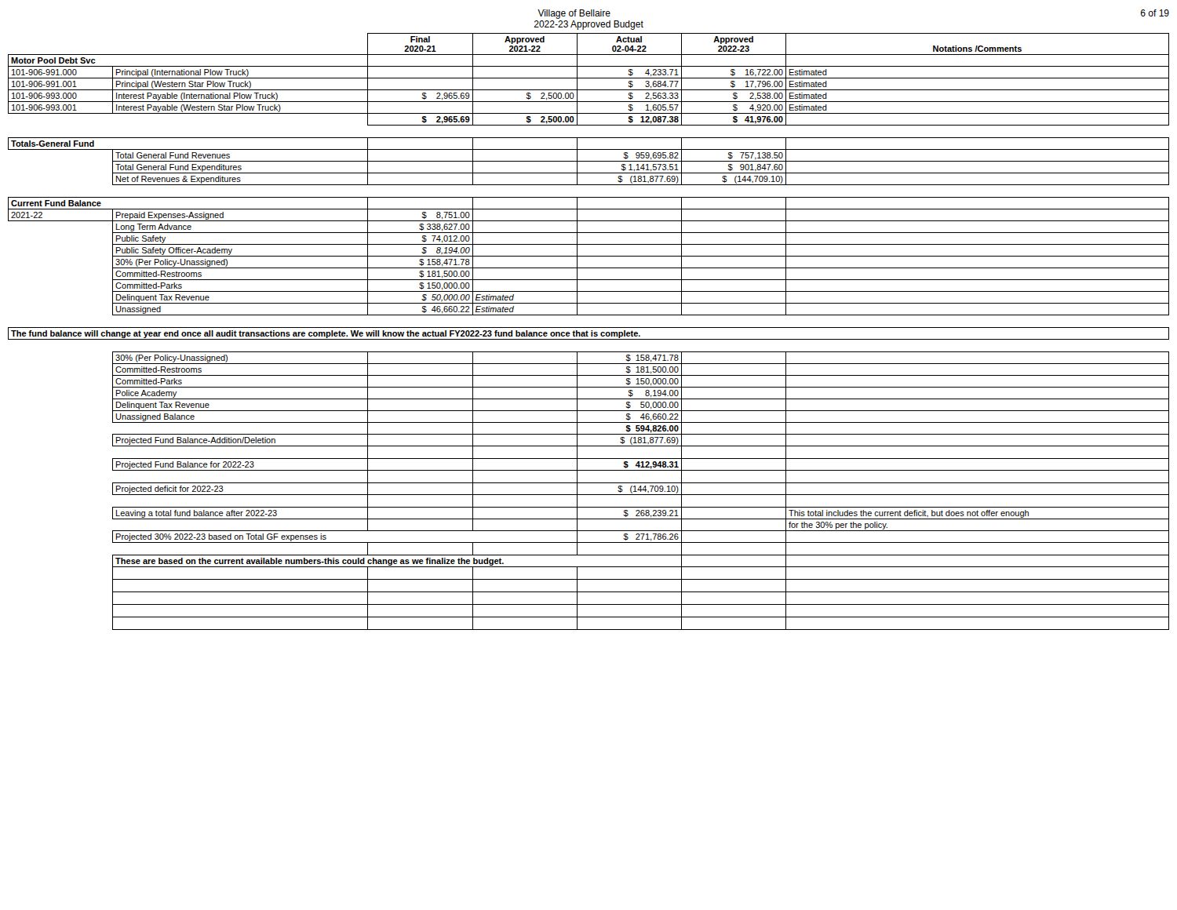6 of 19
Village of Bellaire
2022-23 Approved Budget
| | | Final 2020-21 | Approved 2021-22 | Actual 02-04-22 | Approved 2022-23 | Notations /Comments |
| Motor Pool Debt Svc | | | | | |
| 101-906-991.000 | Principal (International Plow Truck) | | | $ 4,233.71 | $ 16,722.00 | Estimated |
| 101-906-991.001 | Principal (Western Star Plow Truck) | | | $ 3,684.77 | $ 17,796.00 | Estimated |
| 101-906-993.000 | Interest Payable (International Plow Truck) | $ 2,965.69 | $ 2,500.00 | $ 2,563.33 | $ 2,538.00 | Estimated |
| 101-906-993.001 | Interest Payable (Western Star Plow Truck) | | | $ 1,605.57 | $ 4,920.00 | Estimated |
| | | $ 2,965.69 | $ 2,500.00 | $ 12,087.38 | $ 41,976.00 | |
| Totals-General Fund | | | | | |
| | Total General Fund Revenues | | | $ 959,695.82 | $ 757,138.50 | |
| | Total General Fund Expenditures | | | $ 1,141,573.51 | $ 901,847.60 | |
| | Net of Revenues & Expenditures | | | $ (181,877.69) | $ (144,709.10) | |
| Current Fund Balance | | | | | |
| 2021-22 | Prepaid Expenses-Assigned | $ 8,751.00 | | | | |
| | Long Term Advance | $ 338,627.00 | | | | |
| | Public Safety | $ 74,012.00 | | | | |
| | Public Safety Officer-Academy | $ 8,194.00 | | | | |
| | 30% (Per Policy-Unassigned) | $ 158,471.78 | | | | |
| | Committed-Restrooms | $ 181,500.00 | | | | |
| | Committed-Parks | $ 150,000.00 | | | | |
| | Delinquent Tax Revenue | $ 50,000.00 | Estimated | | | |
| | Unassigned | $ 46,660.22 | Estimated | | | |
| The fund balance will change at year end once all audit transactions are complete. We will know the actual FY2022-23 fund balance once that is complete. |
| | 30% (Per Policy-Unassigned) | | | $ 158,471.78 | | |
| | Committed-Restrooms | | | $ 181,500.00 | | |
| | Committed-Parks | | | $ 150,000.00 | | |
| | Police Academy | | | $ 8,194.00 | | |
| | Delinquent Tax Revenue | | | $ 50,000.00 | | |
| | Unassigned Balance | | | $ 46,660.22 | | |
| | | | | $ 594,826.00 | | |
| | Projected Fund Balance-Addition/Deletion | | | $ (181,877.69) | | |
| | Projected Fund Balance for 2022-23 | | | $ 412,948.31 | | |
| | Projected deficit for 2022-23 | | | $ (144,709.10) | | |
| | Leaving a total fund balance after 2022-23 | | | $ 268,239.21 | | This total includes the current deficit, but does not offer enough |
| | | | | | | for the 30% per the policy. |
| | Projected 30% 2022-23 based on Total GF expenses is | $ 271,786.26 | | |
| | These are based on the current available numbers-this could change as we finalize the budget. | | |